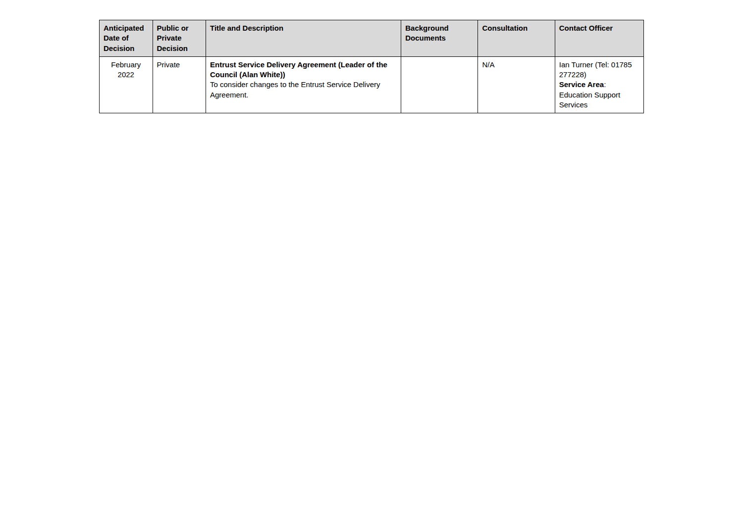| Anticipated Date of Decision | Public or Private Decision | Title and Description | Background Documents | Consultation | Contact Officer |
| --- | --- | --- | --- | --- | --- |
| February 2022 | Private | Entrust Service Delivery Agreement (Leader of the Council (Alan White)) To consider changes to the Entrust Service Delivery Agreement. | | N/A | Ian Turner (Tel: 01785 277228) Service Area : Education Support Services |